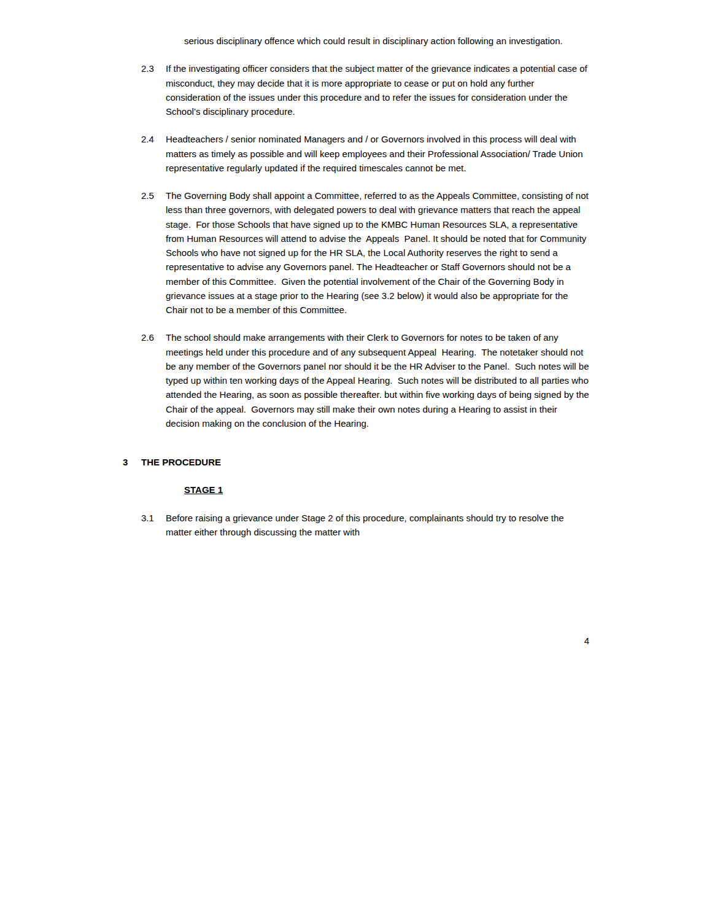serious disciplinary offence which could result in disciplinary action following an investigation.
2.3
If the investigating officer considers that the subject matter of the grievance indicates a potential case of misconduct, they may decide that it is more appropriate to cease or put on hold any further consideration of the issues under this procedure and to refer the issues for consideration under the School’s disciplinary procedure.
2.4
Headteachers / senior nominated Managers and / or Governors involved in this process will deal with matters as timely as possible and will keep employees and their Professional Association/ Trade Union representative regularly updated if the required timescales cannot be met.
2.5
The Governing Body shall appoint a Committee, referred to as the Appeals Committee, consisting of not less than three governors, with delegated powers to deal with grievance matters that reach the appeal stage. For those Schools that have signed up to the KMBC Human Resources SLA, a representative from Human Resources will attend to advise the Appeals Panel. It should be noted that for Community Schools who have not signed up for the HR SLA, the Local Authority reserves the right to send a representative to advise any Governors panel. The Headteacher or Staff Governors should not be a member of this Committee. Given the potential involvement of the Chair of the Governing Body in grievance issues at a stage prior to the Hearing (see 3.2 below) it would also be appropriate for the Chair not to be a member of this Committee.
2.6
The school should make arrangements with their Clerk to Governors for notes to be taken of any meetings held under this procedure and of any subsequent Appeal Hearing. The notetaker should not be any member of the Governors panel nor should it be the HR Adviser to the Panel. Such notes will be typed up within ten working days of the Appeal Hearing. Such notes will be distributed to all parties who attended the Hearing, as soon as possible thereafter. but within five working days of being signed by the Chair of the appeal. Governors may still make their own notes during a Hearing to assist in their decision making on the conclusion of the Hearing.
3 THE PROCEDURE
STAGE 1
3.1
Before raising a grievance under Stage 2 of this procedure, complainants should try to resolve the matter either through discussing the matter with
4